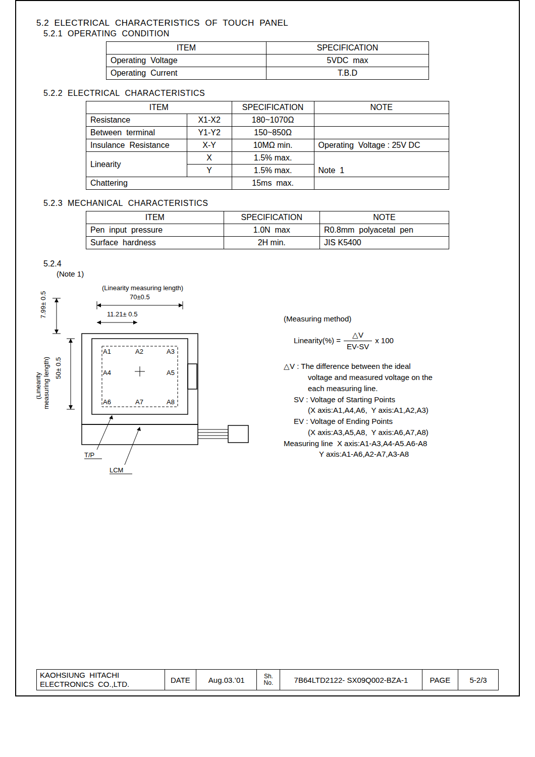5.2 ELECTRICAL CHARACTERISTICS OF TOUCH PANEL
5.2.1 OPERATING CONDITION
| ITEM | SPECIFICATION |
| --- | --- |
| Operating Voltage | 5VDC max |
| Operating Current | T.B.D |
5.2.2 ELECTRICAL CHARACTERISTICS
| ITEM | SPECIFICATION | NOTE |
| --- | --- | --- |
| Resistance | X1-X2 | 180~1070Ω | |
| Between terminal | Y1-Y2 | 150~850Ω | |
| Insulance Resistance | X-Y | 10MΩ min. | Operating Voltage : 25V DC |
| Linearity | X | 1.5% max. | Note 1 |
| Y | 1.5% max. |
| Chattering | 15ms max. | |
5.2.3 MECHANICAL CHARACTERISTICS
| ITEM | SPECIFICATION | NOTE |
| --- | --- | --- |
| Pen input pressure | 1.0N max | R0.8mm polyacetal pen |
| Surface hardness | 2H min. | JIS K5400 |
5.2.4
(Note 1)
(Linearity measuring length) 70±0.5 11.21± 0.5 7.99± 0.5 (Linearity measuring length) 50± 0.5 A1 A2 A3 A4 A5 A6 A7 A8 T/P LCM
(Measuring method)
Linearity(%) = △V EV-SV x 100
△V : The difference between the ideal
voltage and measured voltage on the
each measuring line.
SV : Voltage of Starting Points
(X axis:A1,A4,A6, Y axis:A1,A2,A3)
EV : Voltage of Ending Points
(X axis:A3,A5,A8, Y axis:A6,A7,A8)
Measuring line X axis:A1-A3,A4-A5.A6-A8
Y axis:A1-A6,A2-A7,A3-A8
| KAOHSIUNG HITACHI ELECTRONICS CO.,LTD. | DATE | Aug.03.’01 | Sh. No. | 7B64LTD2122- SX09Q002-BZA-1 | PAGE | 5-2/3 |